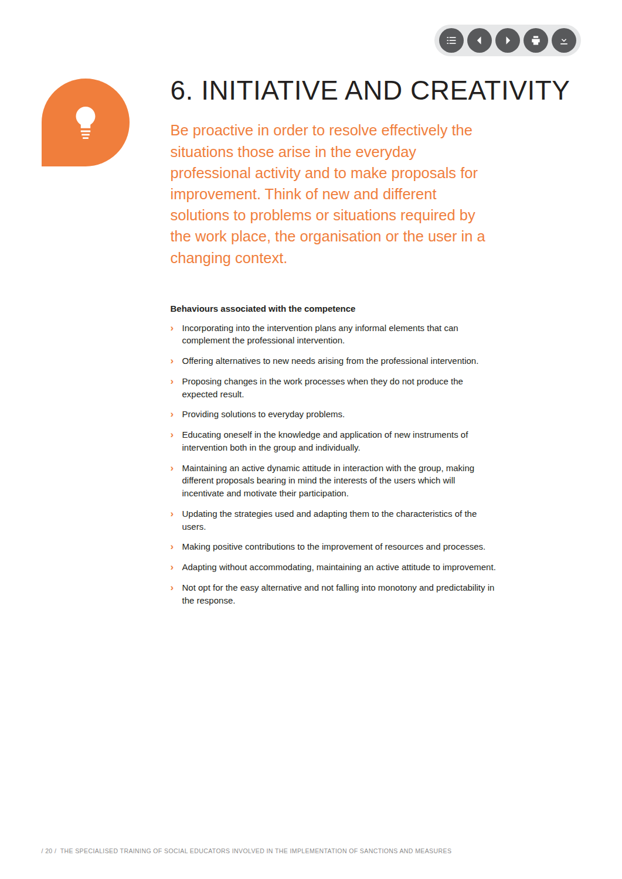6. Initiative and Creativity
Be proactive in order to resolve effectively the situations those arise in the everyday professional activity and to make proposals for improvement. Think of new and different solutions to problems or situations required by the work place, the organisation or the user in a changing context.
Behaviours associated with the competence
Incorporating into the intervention plans any informal elements that can complement the professional intervention.
Offering alternatives to new needs arising from the professional intervention.
Proposing changes in the work processes when they do not produce the expected result.
Providing solutions to everyday problems.
Educating oneself in the knowledge and application of new instruments of intervention both in the group and individually.
Maintaining an active dynamic attitude in interaction with the group, making different proposals bearing in mind the interests of the users which will incentivate and motivate their participation.
Updating the strategies used and adapting them to the characteristics of the users.
Making positive contributions to the improvement of resources and processes.
Adapting without accommodating, maintaining an active attitude to improvement.
Not opt for the easy alternative and not falling into monotony and predictability in the response.
/ 20 / The specialised training of social educators involved in the implementation of sanctions and measures